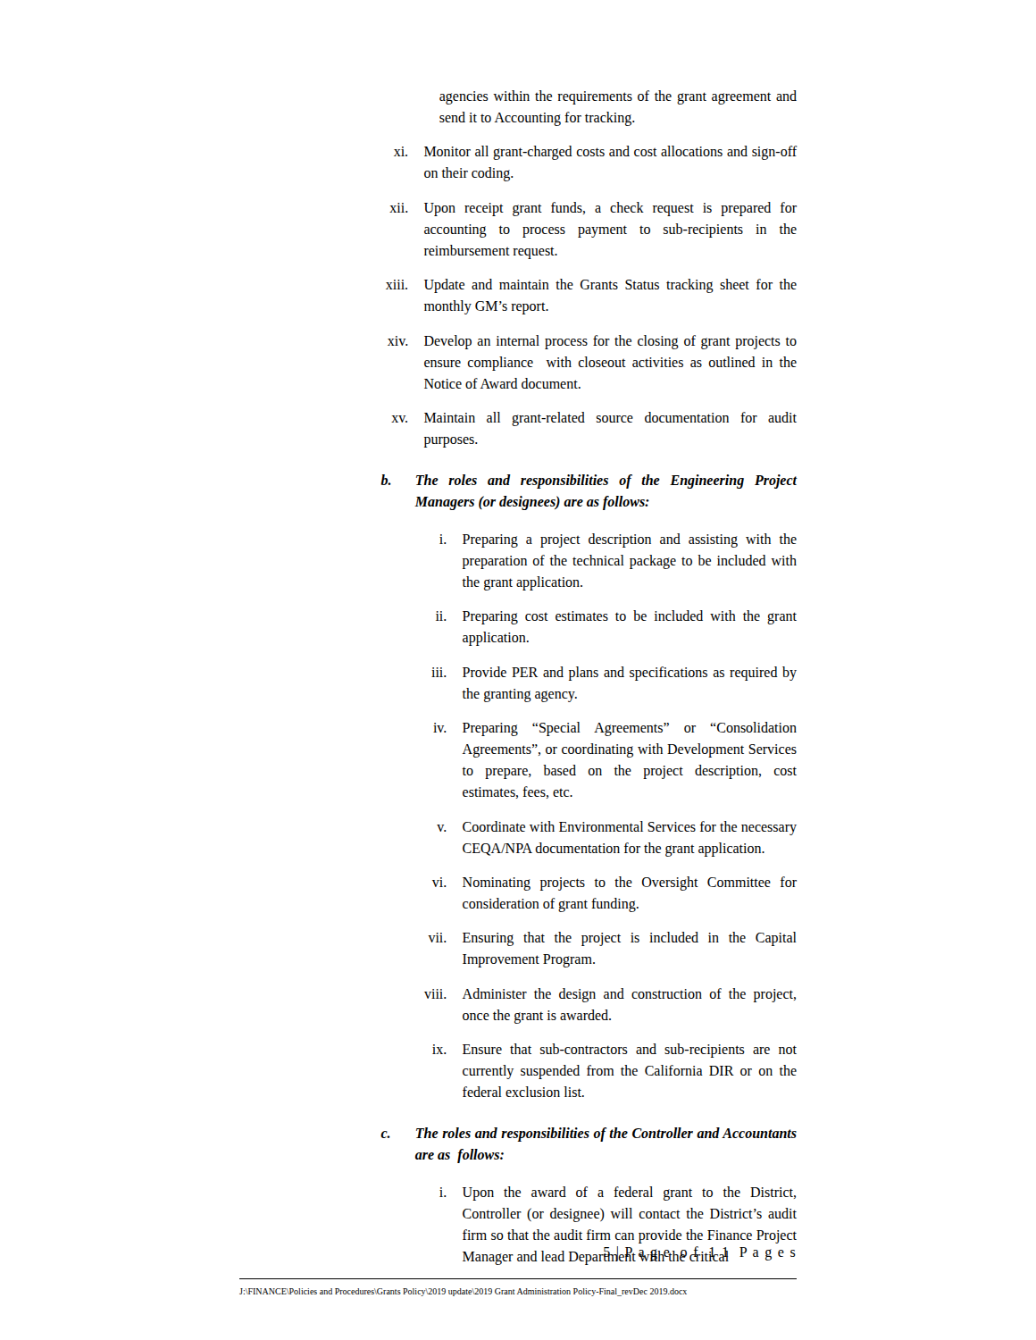agencies within the requirements of the grant agreement and send it to Accounting for tracking.
xi. Monitor all grant-charged costs and cost allocations and sign-off on their coding.
xii. Upon receipt grant funds, a check request is prepared for accounting to process payment to sub-recipients in the reimbursement request.
xiii. Update and maintain the Grants Status tracking sheet for the monthly GM’s report.
xiv. Develop an internal process for the closing of grant projects to ensure compliance with closeout activities as outlined in the Notice of Award document.
xv. Maintain all grant-related source documentation for audit purposes.
b. The roles and responsibilities of the Engineering Project Managers (or designees) are as follows:
i. Preparing a project description and assisting with the preparation of the technical package to be included with the grant application.
ii. Preparing cost estimates to be included with the grant application.
iii. Provide PER and plans and specifications as required by the granting agency.
iv. Preparing “Special Agreements” or “Consolidation Agreements”, or coordinating with Development Services to prepare, based on the project description, cost estimates, fees, etc.
v. Coordinate with Environmental Services for the necessary CEQA/NPA documentation for the grant application.
vi. Nominating projects to the Oversight Committee for consideration of grant funding.
vii. Ensuring that the project is included in the Capital Improvement Program.
viii. Administer the design and construction of the project, once the grant is awarded.
ix. Ensure that sub-contractors and sub-recipients are not currently suspended from the California DIR or on the federal exclusion list.
c. The roles and responsibilities of the Controller and Accountants are as follows:
i. Upon the award of a federal grant to the District, Controller (or designee) will contact the District’s audit firm so that the audit firm can provide the Finance Project Manager and lead Department with the critical
5 | P a g e o f 1 1 P a g e s
J:\FINANCE\Policies and Procedures\Grants Policy\2019 update\2019 Grant Administration Policy-Final_revDec 2019.docx